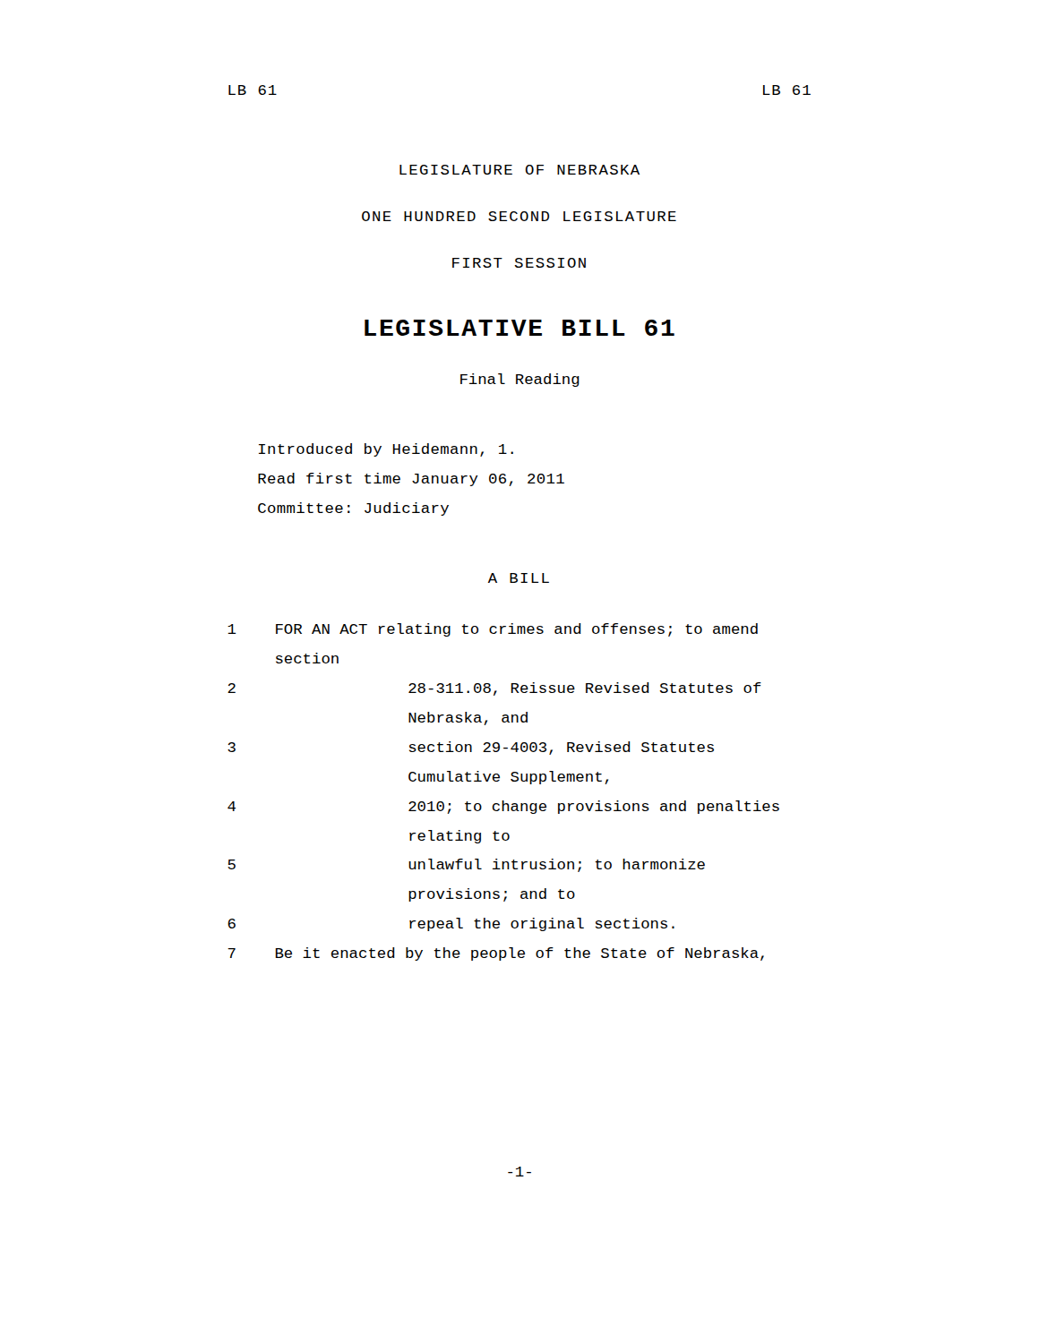LB 61 LB 61
LEGISLATURE OF NEBRASKA
ONE HUNDRED SECOND LEGISLATURE
FIRST SESSION
LEGISLATIVE BILL 61
Final Reading
Introduced by Heidemann, 1.
Read first time January 06, 2011
Committee: Judiciary
A BILL
| 1 | FOR AN ACT relating to crimes and offenses; to amend section |
| 2 | 28-311.08, Reissue Revised Statutes of Nebraska, and |
| 3 | section 29-4003, Revised Statutes Cumulative Supplement, |
| 4 | 2010; to change provisions and penalties relating to |
| 5 | unlawful intrusion; to harmonize provisions; and to |
| 6 | repeal the original sections. |
| 7 | Be it enacted by the people of the State of Nebraska, |
-1-